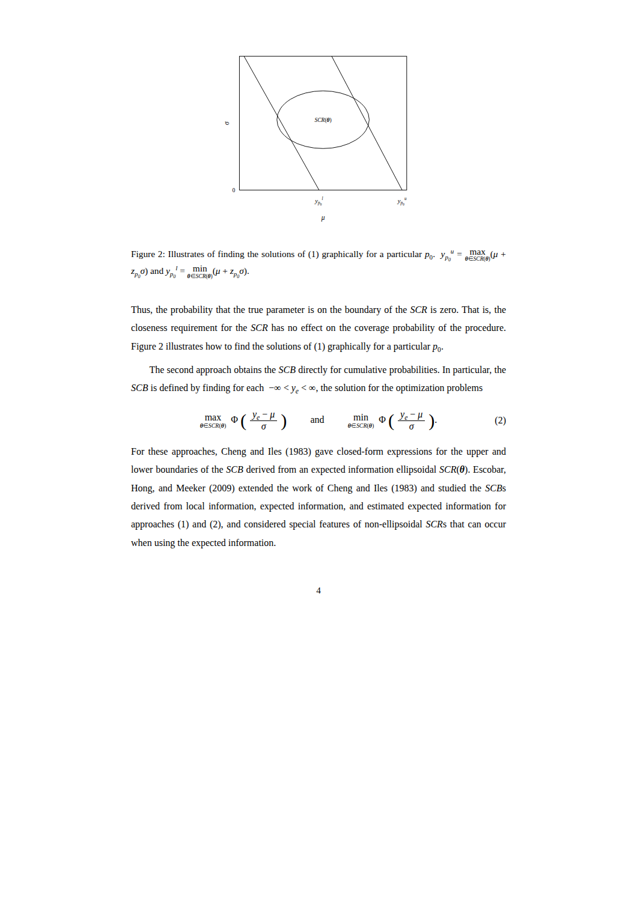SCR(θ) σ 0 yp0l yp0u μ
Figure 2: Illustrates of finding the solutions of (1) graphically for a particular p0. yp0u = maxθ∈SCR(θ)(μ + zp0σ) and yp0l = minθ∈SCR(θ)(μ + zp0σ).
Thus, the probability that the true parameter is on the boundary of the SCR is zero. That is, the closeness requirement for the SCR has no effect on the coverage probability of the procedure. Figure 2 illustrates how to find the solutions of (1) graphically for a particular p0.
The second approach obtains the SCB directly for cumulative probabilities. In particular, the SCB is defined by finding for each −∞ < ye < ∞, the solution for the optimization problems
maxθ∈SCR(θ) Φ ( ye − μ σ ) and minθ∈SCR(θ) Φ ( ye − μ σ ).
(2)
For these approaches, Cheng and Iles (1983) gave closed-form expressions for the upper and lower boundaries of the SCB derived from an expected information ellipsoidal SCR(θ). Escobar, Hong, and Meeker (2009) extended the work of Cheng and Iles (1983) and studied the SCBs derived from local information, expected information, and estimated expected information for approaches (1) and (2), and considered special features of non-ellipsoidal SCRs that can occur when using the expected information.
4